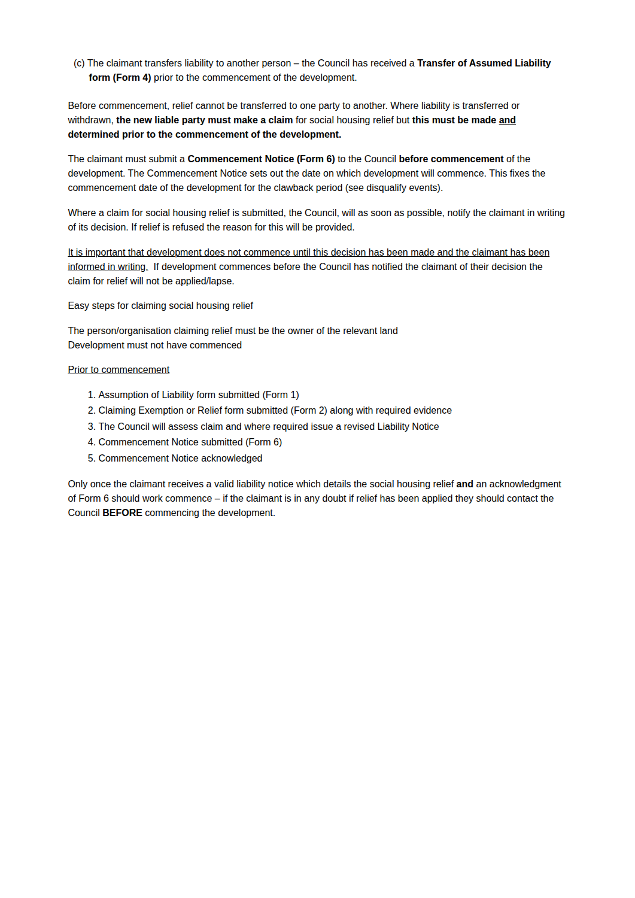(c) The claimant transfers liability to another person – the Council has received a Transfer of Assumed Liability form (Form 4) prior to the commencement of the development.
Before commencement, relief cannot be transferred to one party to another. Where liability is transferred or withdrawn, the new liable party must make a claim for social housing relief but this must be made and determined prior to the commencement of the development.
The claimant must submit a Commencement Notice (Form 6) to the Council before commencement of the development. The Commencement Notice sets out the date on which development will commence. This fixes the commencement date of the development for the clawback period (see disqualify events).
Where a claim for social housing relief is submitted, the Council, will as soon as possible, notify the claimant in writing of its decision. If relief is refused the reason for this will be provided.
It is important that development does not commence until this decision has been made and the claimant has been informed in writing. If development commences before the Council has notified the claimant of their decision the claim for relief will not be applied/lapse.
Easy steps for claiming social housing relief
The person/organisation claiming relief must be the owner of the relevant land
Development must not have commenced
Prior to commencement
Assumption of Liability form submitted (Form 1)
Claiming Exemption or Relief form submitted (Form 2) along with required evidence
The Council will assess claim and where required issue a revised Liability Notice
Commencement Notice submitted (Form 6)
Commencement Notice acknowledged
Only once the claimant receives a valid liability notice which details the social housing relief and an acknowledgment of Form 6 should work commence – if the claimant is in any doubt if relief has been applied they should contact the Council BEFORE commencing the development.